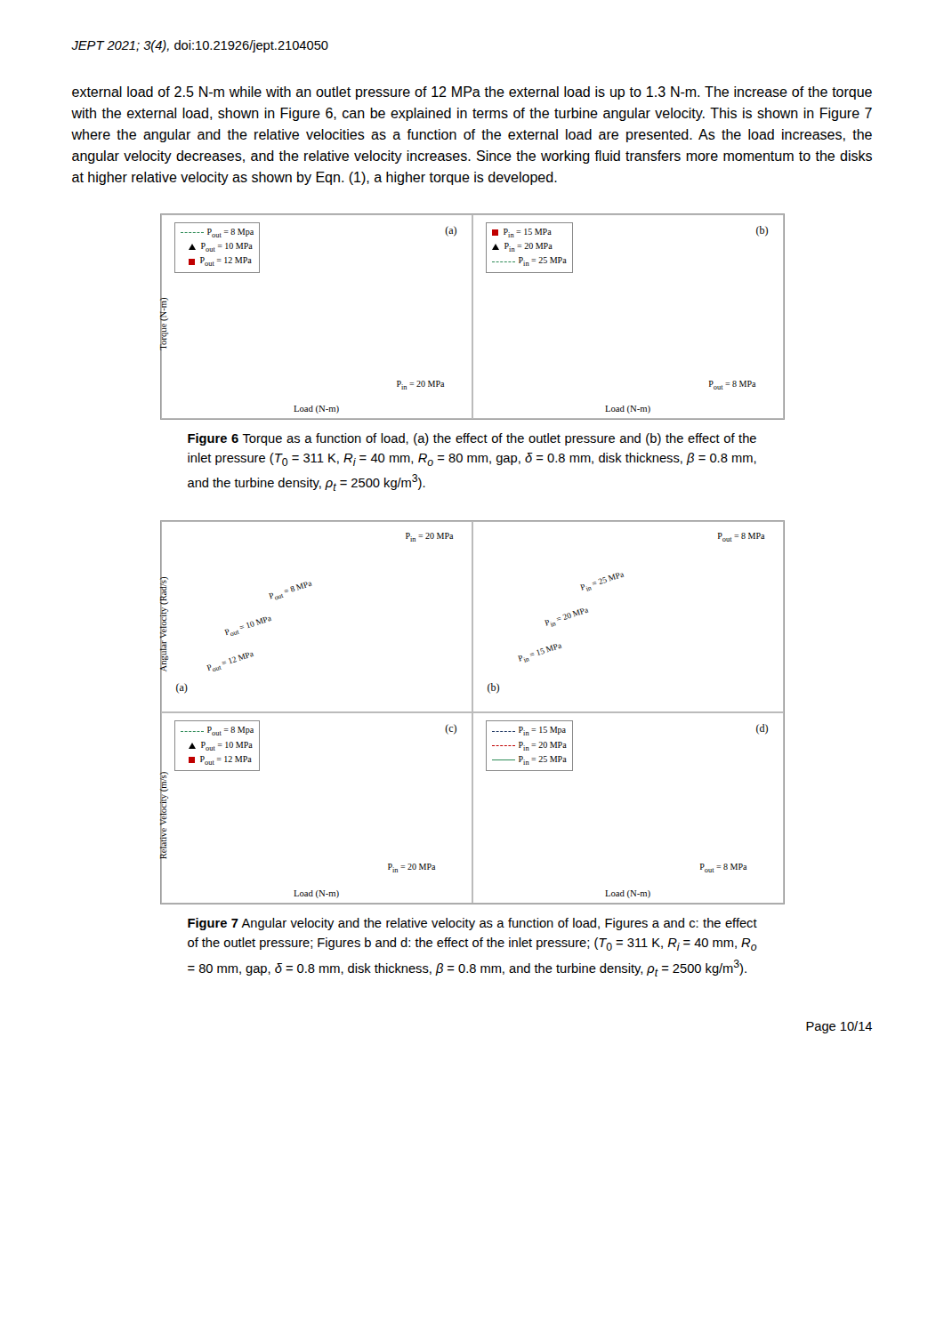JEPT 2021; 3(4), doi:10.21926/jept.2104050
external load of 2.5 N-m while with an outlet pressure of 12 MPa the external load is up to 1.3 N-m. The increase of the torque with the external load, shown in Figure 6, can be explained in terms of the turbine angular velocity. This is shown in Figure 7 where the angular and the relative velocities as a function of the external load are presented. As the load increases, the angular velocity decreases, and the relative velocity increases. Since the working fluid transfers more momentum to the disks at higher relative velocity as shown by Eqn. (1), a higher torque is developed.
Pout = 8 Mpa
Pout = 10 MPa
Pout = 12 MPa
(a)
Torque (N-m)
Load (N-m)
Pin = 20 MPa
Pin = 15 MPa
Pin = 20 MPa
Pin = 25 MPa
(b)
Load (N-m)
Pout = 8 MPa
Figure 6 Torque as a function of load, (a) the effect of the outlet pressure and (b) the effect of the inlet pressure (T0 = 311 K, Ri = 40 mm, Ro = 80 mm, gap, δ = 0.8 mm, disk thickness, β = 0.8 mm, and the turbine density, ρt = 2500 kg/m3).
Pin = 20 MPa
Angular Velocity (Rad/s)
(a)
Pout = 8 MPa
Pout = 10 MPa
Pout = 12 MPa
Pout = 8 MPa
(b)
Pin = 25 MPa
Pin = 20 MPa
Pin = 15 MPa
Pout = 8 Mpa
Pout = 10 MPa
Pout = 12 MPa
(c)
Relative Velocity (m/s)
Load (N-m)
Pin = 20 MPa
Pin = 15 Mpa
Pin = 20 MPa
Pin = 25 MPa
(d)
Load (N-m)
Pout = 8 MPa
Figure 7 Angular velocity and the relative velocity as a function of load, Figures a and c: the effect of the outlet pressure; Figures b and d: the effect of the inlet pressure; (T0 = 311 K, Ri = 40 mm, Ro = 80 mm, gap, δ = 0.8 mm, disk thickness, β = 0.8 mm, and the turbine density, ρt = 2500 kg/m3).
Page 10/14